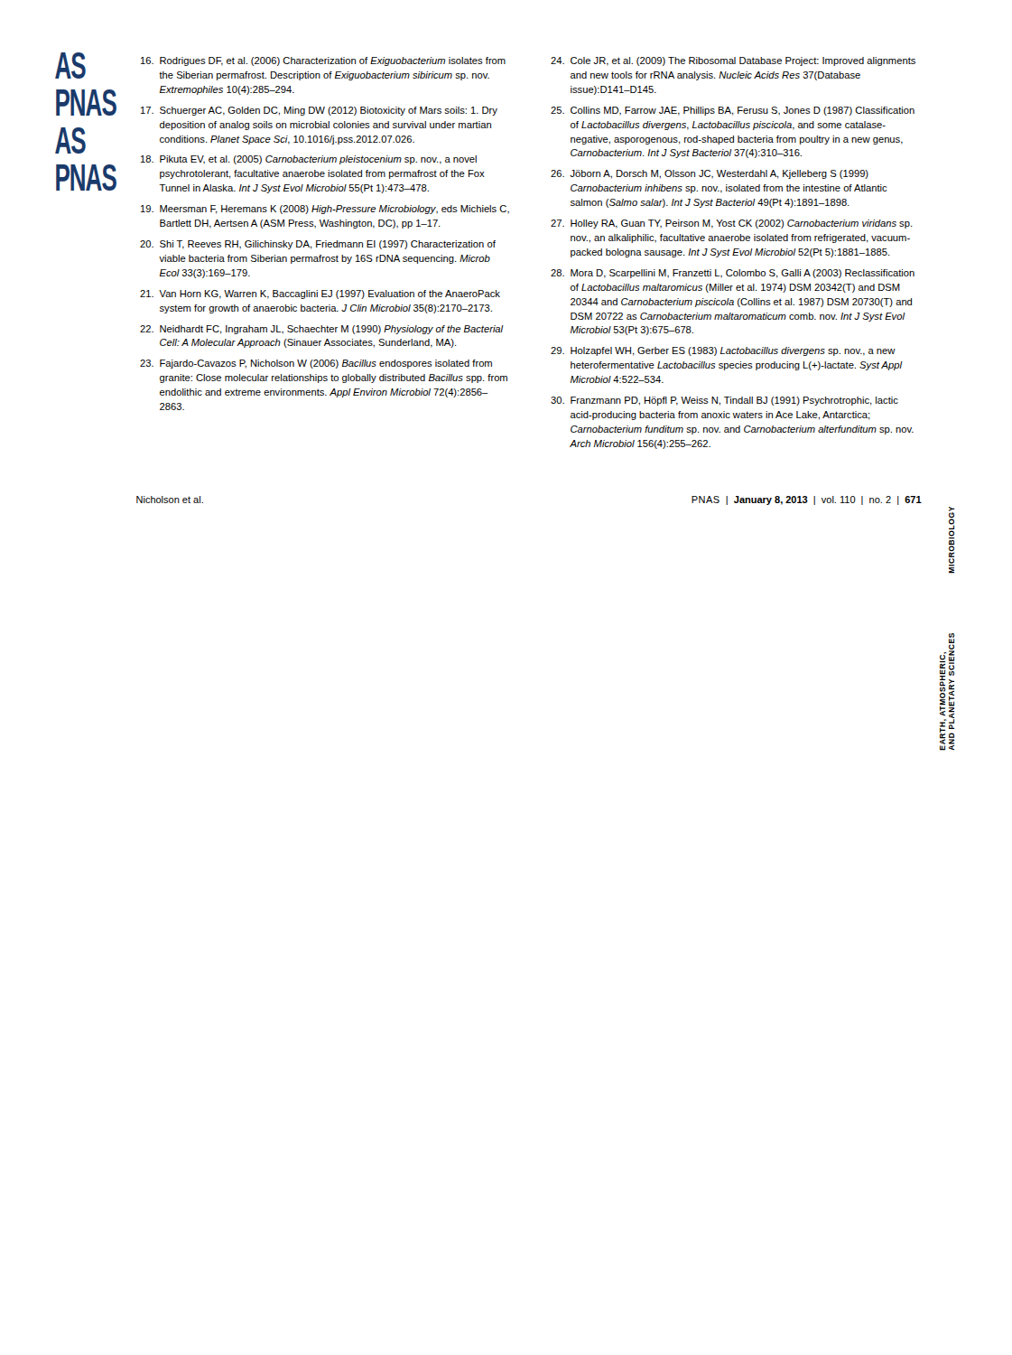AS PNAS AS PNAS
Microbiology
Earth, Atmospheric,
and Planetary Sciences
16. Rodrigues DF, et al. (2006) Characterization of Exiguobacterium isolates from the Siberian permafrost. Description of Exiguobacterium sibiricum sp. nov. Extremophiles 10(4):285–294.
17. Schuerger AC, Golden DC, Ming DW (2012) Biotoxicity of Mars soils: 1. Dry deposition of analog soils on microbial colonies and survival under martian conditions. Planet Space Sci, 10.1016/j.pss.2012.07.026.
18. Pikuta EV, et al. (2005) Carnobacterium pleistocenium sp. nov., a novel psychrotolerant, facultative anaerobe isolated from permafrost of the Fox Tunnel in Alaska. Int J Syst Evol Microbiol 55(Pt 1):473–478.
19. Meersman F, Heremans K (2008) High-Pressure Microbiology, eds Michiels C, Bartlett DH, Aertsen A (ASM Press, Washington, DC), pp 1–17.
20. Shi T, Reeves RH, Gilichinsky DA, Friedmann EI (1997) Characterization of viable bacteria from Siberian permafrost by 16S rDNA sequencing. Microb Ecol 33(3):169–179.
21. Van Horn KG, Warren K, Baccaglini EJ (1997) Evaluation of the AnaeroPack system for growth of anaerobic bacteria. J Clin Microbiol 35(8):2170–2173.
22. Neidhardt FC, Ingraham JL, Schaechter M (1990) Physiology of the Bacterial Cell: A Molecular Approach (Sinauer Associates, Sunderland, MA).
23. Fajardo-Cavazos P, Nicholson W (2006) Bacillus endospores isolated from granite: Close molecular relationships to globally distributed Bacillus spp. from endolithic and extreme environments. Appl Environ Microbiol 72(4):2856–2863.
24. Cole JR, et al. (2009) The Ribosomal Database Project: Improved alignments and new tools for rRNA analysis. Nucleic Acids Res 37(Database issue):D141–D145.
25. Collins MD, Farrow JAE, Phillips BA, Ferusu S, Jones D (1987) Classification of Lactobacillus divergens, Lactobacillus piscicola, and some catalase-negative, asporogenous, rod-shaped bacteria from poultry in a new genus, Carnobacterium. Int J Syst Bacteriol 37(4):310–316.
26. Jöborn A, Dorsch M, Olsson JC, Westerdahl A, Kjelleberg S (1999) Carnobacterium inhibens sp. nov., isolated from the intestine of Atlantic salmon (Salmo salar). Int J Syst Bacteriol 49(Pt 4):1891–1898.
27. Holley RA, Guan TY, Peirson M, Yost CK (2002) Carnobacterium viridans sp. nov., an alkaliphilic, facultative anaerobe isolated from refrigerated, vacuum-packed bologna sausage. Int J Syst Evol Microbiol 52(Pt 5):1881–1885.
28. Mora D, Scarpellini M, Franzetti L, Colombo S, Galli A (2003) Reclassification of Lactobacillus maltaromicus (Miller et al. 1974) DSM 20342(T) and DSM 20344 and Carnobacterium piscicola (Collins et al. 1987) DSM 20730(T) and DSM 20722 as Carnobacterium maltaromaticum comb. nov. Int J Syst Evol Microbiol 53(Pt 3):675–678.
29. Holzapfel WH, Gerber ES (1983) Lactobacillus divergens sp. nov., a new heterofermentative Lactobacillus species producing L(+)-lactate. Syst Appl Microbiol 4:522–534.
30. Franzmann PD, Höpfl P, Weiss N, Tindall BJ (1991) Psychrotrophic, lactic acid-producing bacteria from anoxic waters in Ace Lake, Antarctica; Carnobacterium funditum sp. nov. and Carnobacterium alterfunditum sp. nov. Arch Microbiol 156(4):255–262.
Nicholson et al.
PNAS | January 8, 2013 | vol. 110 | no. 2 | 671